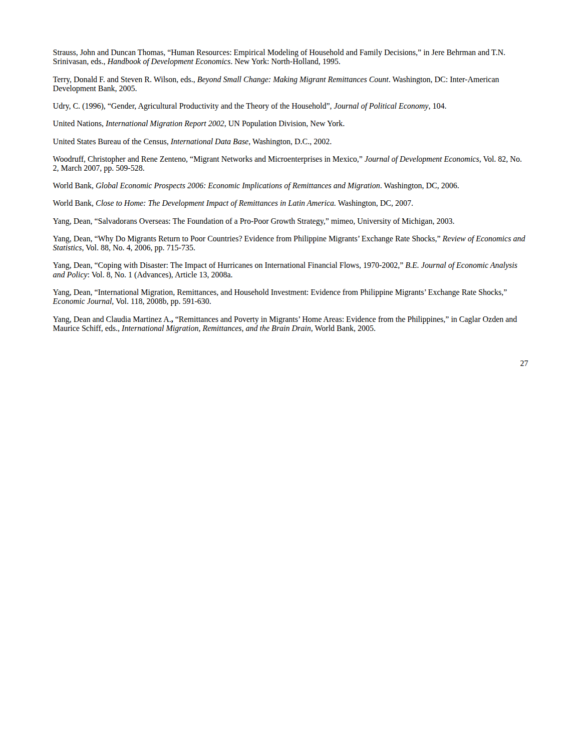Strauss, John and Duncan Thomas, “Human Resources: Empirical Modeling of Household and Family Decisions,” in Jere Behrman and T.N. Srinivasan, eds., Handbook of Development Economics. New York: North-Holland, 1995.
Terry, Donald F. and Steven R. Wilson, eds., Beyond Small Change: Making Migrant Remittances Count. Washington, DC: Inter-American Development Bank, 2005.
Udry, C. (1996), “Gender, Agricultural Productivity and the Theory of the Household”, Journal of Political Economy, 104.
United Nations, International Migration Report 2002, UN Population Division, New York.
United States Bureau of the Census, International Data Base, Washington, D.C., 2002.
Woodruff, Christopher and Rene Zenteno, “Migrant Networks and Microenterprises in Mexico,” Journal of Development Economics, Vol. 82, No. 2, March 2007, pp. 509-528.
World Bank, Global Economic Prospects 2006: Economic Implications of Remittances and Migration. Washington, DC, 2006.
World Bank, Close to Home: The Development Impact of Remittances in Latin America. Washington, DC, 2007.
Yang, Dean, “Salvadorans Overseas: The Foundation of a Pro-Poor Growth Strategy,” mimeo, University of Michigan, 2003.
Yang, Dean, “Why Do Migrants Return to Poor Countries? Evidence from Philippine Migrants’ Exchange Rate Shocks,” Review of Economics and Statistics, Vol. 88, No. 4, 2006, pp. 715-735.
Yang, Dean, “Coping with Disaster: The Impact of Hurricanes on International Financial Flows, 1970-2002,” B.E. Journal of Economic Analysis and Policy: Vol. 8, No. 1 (Advances), Article 13, 2008a.
Yang, Dean, “International Migration, Remittances, and Household Investment: Evidence from Philippine Migrants’ Exchange Rate Shocks,” Economic Journal, Vol. 118, 2008b, pp. 591-630.
Yang, Dean and Claudia Martinez A., “Remittances and Poverty in Migrants’ Home Areas: Evidence from the Philippines,” in Caglar Ozden and Maurice Schiff, eds., International Migration, Remittances, and the Brain Drain, World Bank, 2005.
27